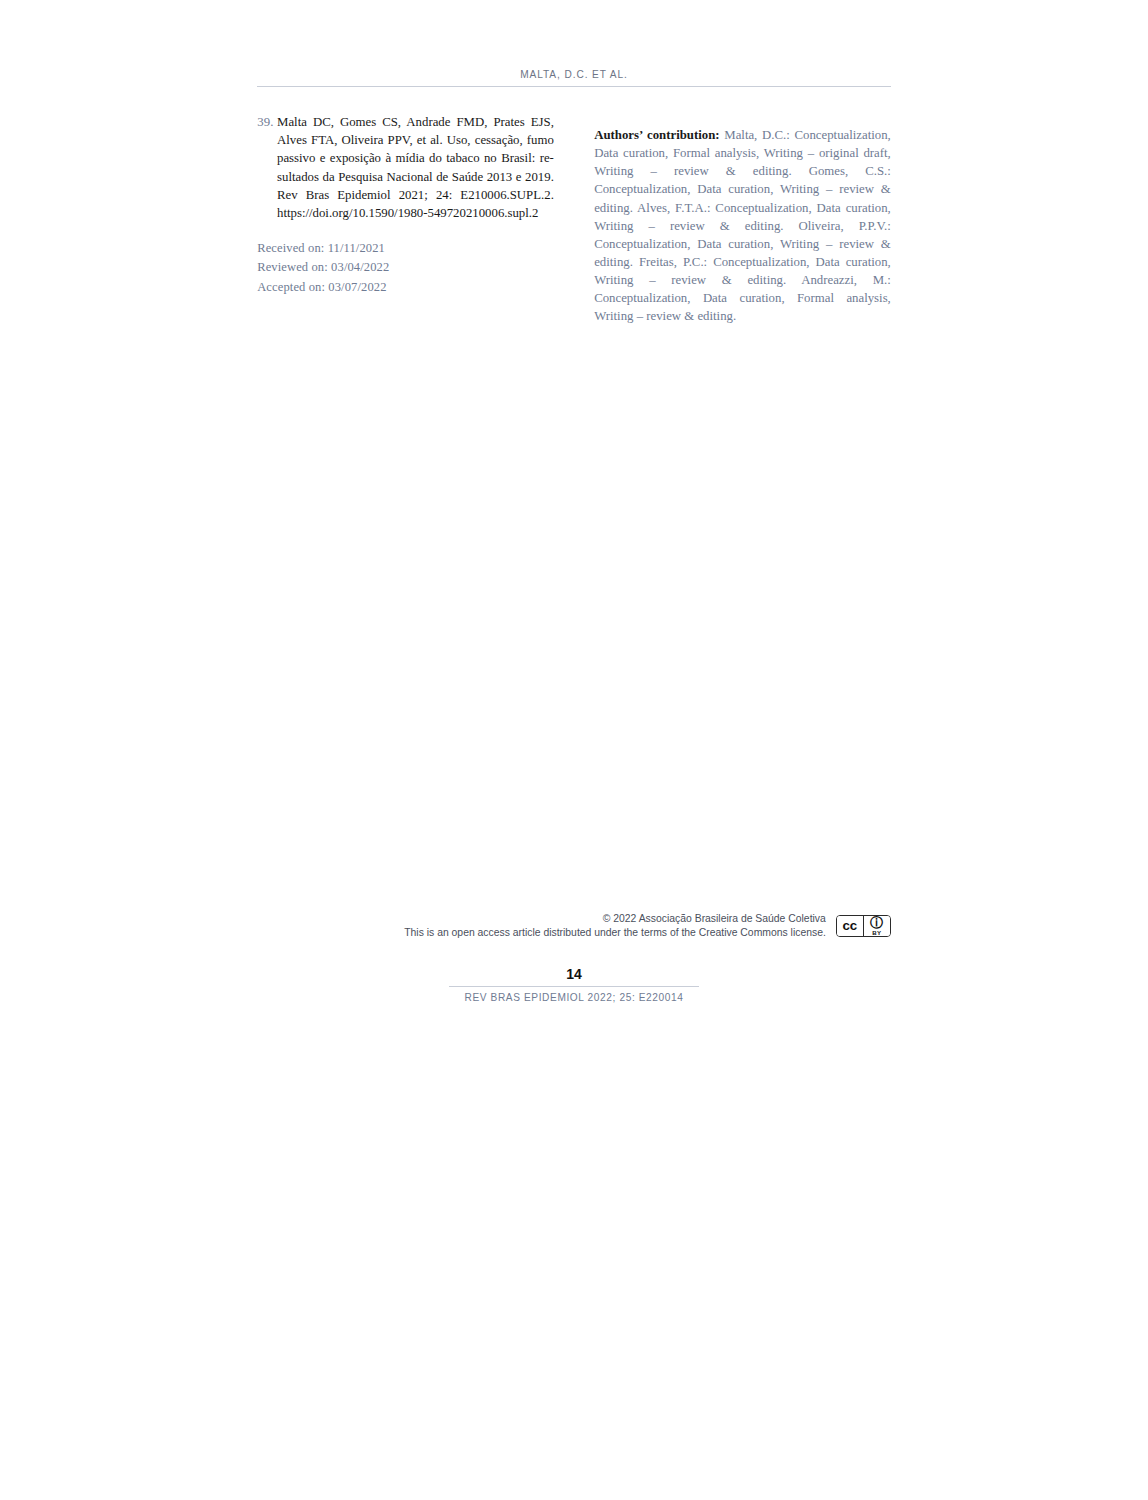Malta, D.C. et al.
39. Malta DC, Gomes CS, Andrade FMD, Prates EJS, Alves FTA, Oliveira PPV, et al. Uso, cessação, fumo passivo e exposição à mídia do tabaco no Brasil: resultados da Pesquisa Nacional de Saúde 2013 e 2019. Rev Bras Epidemiol 2021; 24: E210006.SUPL.2. https://doi.org/10.1590/1980-549720210006.supl.2
Received on: 11/11/2021
Reviewed on: 03/04/2022
Accepted on: 03/07/2022
Authors’ contribution: Malta, D.C.: Conceptualization, Data curation, Formal analysis, Writing – original draft, Writing – review & editing. Gomes, C.S.: Conceptualization, Data curation, Writing – review & editing. Alves, F.T.A.: Conceptualization, Data curation, Writing – review & editing. Oliveira, P.P.V.: Conceptualization, Data curation, Writing – review & editing. Freitas, P.C.: Conceptualization, Data curation, Writing – review & editing. Andreazzi, M.: Conceptualization, Data curation, Formal analysis, Writing – review & editing.
© 2022 Associação Brasileira de Saúde Coletiva
This is an open access article distributed under the terms of the Creative Commons license.
cc ⓘBY
14
Rev Bras Epidemiol 2022; 25: E220014